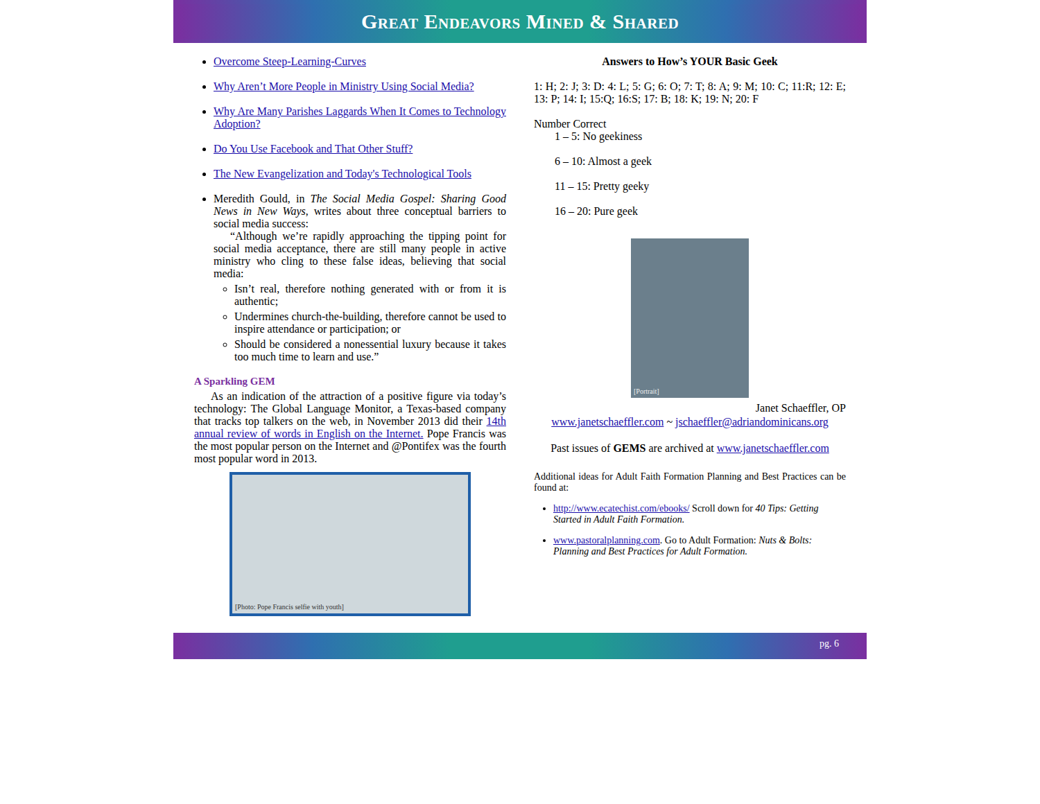Great Endeavors Mined & Shared
Overcome Steep-Learning-Curves
Why Aren’t More People in Ministry Using Social Media?
Why Are Many Parishes Laggards When It Comes to Technology Adoption?
Do You Use Facebook and That Other Stuff?
The New Evangelization and Today's Technological Tools
Meredith Gould, in The Social Media Gospel: Sharing Good News in New Ways, writes about three conceptual barriers to social media success:
“Although we’re rapidly approaching the tipping point for social media acceptance, there are still many people in active ministry who cling to these false ideas, believing that social media:
Isn’t real, therefore nothing generated with or from it is authentic;
Undermines church-the-building, therefore cannot be used to inspire attendance or participation; or
Should be considered a nonessential luxury because it takes too much time to learn and use.”
A Sparkling GEM
As an indication of the attraction of a positive figure via today’s technology: The Global Language Monitor, a Texas-based company that tracks top talkers on the web, in November 2013 did their 14th annual review of words in English on the Internet. Pope Francis was the most popular person on the Internet and @Pontifex was the fourth most popular word in 2013.
[Photo: Pope Francis selfie with youth]
Answers to How’s YOUR Basic Geek
1: H; 2: J; 3: D: 4: L; 5: G; 6: O; 7: T; 8: A; 9: M; 10: C; 11:R; 12: E; 13: P; 14: I; 15:Q; 16:S; 17: B; 18: K; 19: N; 20: F
Number Correct
1 – 5: No geekiness
6 – 10: Almost a geek
11 – 15: Pretty geeky
16 – 20: Pure geek
[Portrait]
Janet Schaeffler, OP
www.janetschaeffler.com ~ jschaeffler@adriandominicans.org
Past issues of GEMS are archived at www.janetschaeffler.com
Additional ideas for Adult Faith Formation Planning and Best Practices can be found at:
http://www.ecatechist.com/ebooks/ Scroll down for 40 Tips: Getting Started in Adult Faith Formation.
www.pastoralplanning.com. Go to Adult Formation: Nuts & Bolts: Planning and Best Practices for Adult Formation.
pg. 6